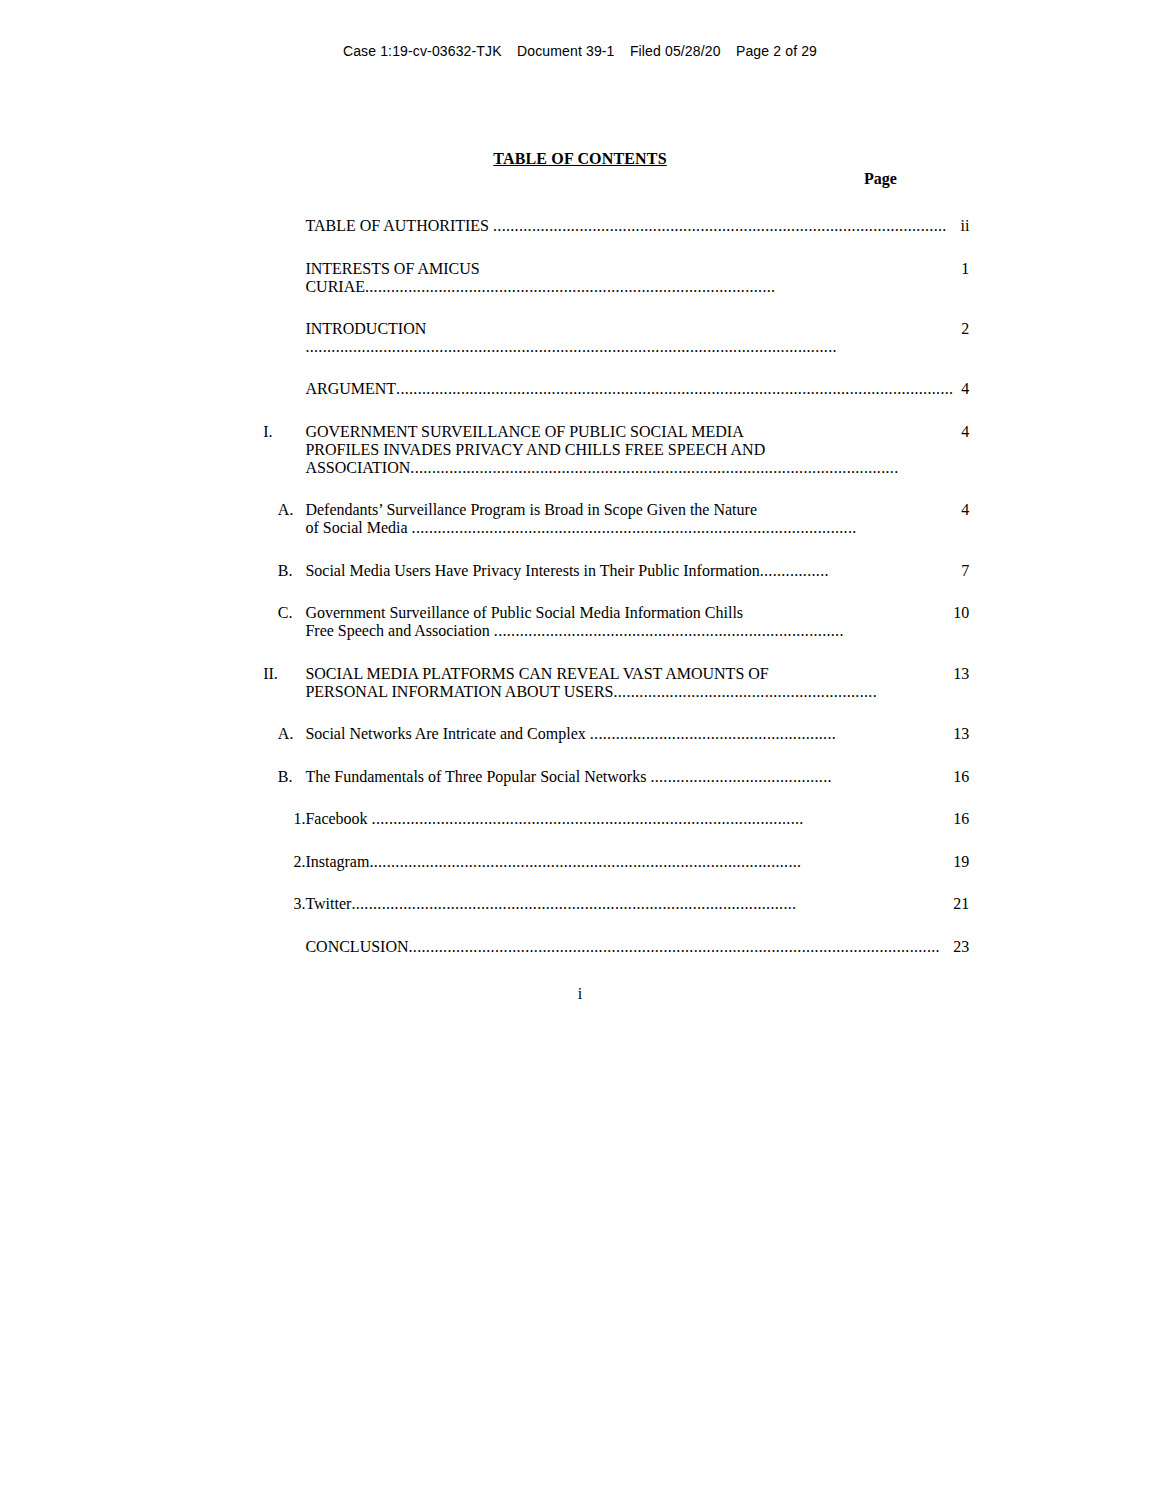Case 1:19-cv-03632-TJK Document 39-1 Filed 05/28/20 Page 2 of 29
TABLE OF CONTENTS
Page
| | | | TABLE OF AUTHORITIES ......................................................................................................... | ii |
| | | | INTERESTS OF AMICUS CURIAE ............................................................................................... | 1 |
| | | | INTRODUCTION ........................................................................................................................... | 2 |
| | | | ARGUMENT ................................................................................................................................. | 4 |
| I. | | GOVERNMENT SURVEILLANCE OF PUBLIC SOCIAL MEDIA PROFILES INVADES PRIVACY AND CHILLS FREE SPEECH AND ASSOCIATION ................................................................................................................. | 4 |
| | A. | | Defendants’ Surveillance Program is Broad in Scope Given the Nature of Social Media ....................................................................................................... | 4 |
| | B. | | Social Media Users Have Privacy Interests in Their Public Information ................ | 7 |
| | C. | | Government Surveillance of Public Social Media Information Chills Free Speech and Association ................................................................................. | 10 |
| II. | | SOCIAL MEDIA PLATFORMS CAN REVEAL VAST AMOUNTS OF PERSONAL INFORMATION ABOUT USERS ............................................................. | 13 |
| | A. | | Social Networks Are Intricate and Complex ......................................................... | 13 |
| | B. | | The Fundamentals of Three Popular Social Networks .......................................... | 16 |
| | | 1. | Facebook .................................................................................................... | 16 |
| | | 2. | Instagram .................................................................................................... | 19 |
| | | 3. | Twitter ....................................................................................................... | 21 |
| | | | CONCLUSION ........................................................................................................................... | 23 |
i